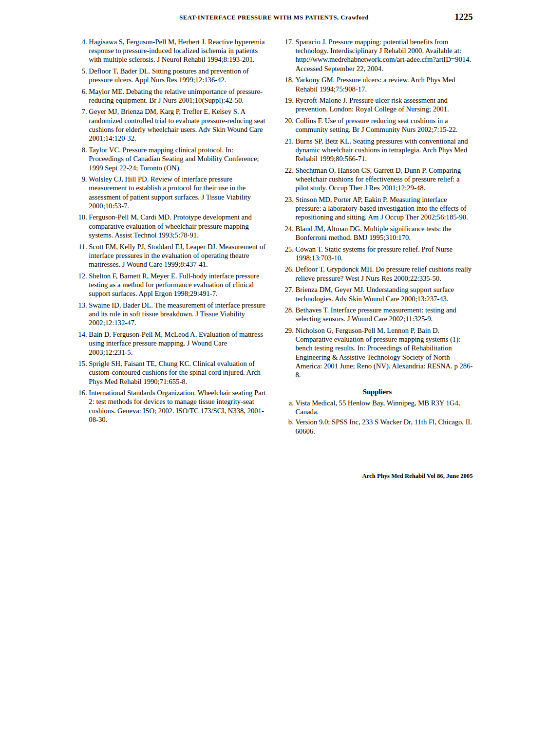SEAT-INTERFACE PRESSURE WITH MS PATIENTS, Crawford 1225
Hagisawa S, Ferguson-Pell M, Herbert J. Reactive hyperemia response to pressure-induced localized ischemia in patients with multiple sclerosis. J Neurol Rehabil 1994;8:193-201.
Defloor T, Bader DL. Sitting postures and prevention of pressure ulcers. Appl Nurs Res 1999;12:136-42.
Maylor ME. Debating the relative unimportance of pressure-reducing equipment. Br J Nurs 2001;10(Suppl):42-50.
Geyer MJ, Brienza DM, Karg P, Trefler E, Kelsey S. A randomized controlled trial to evaluate pressure-reducing seat cushions for elderly wheelchair users. Adv Skin Wound Care 2001;14:120-32.
Taylor VC. Pressure mapping clinical protocol. In: Proceedings of Canadian Seating and Mobility Conference; 1999 Sept 22-24; Toronto (ON).
Wolsley CJ, Hill PD. Review of interface pressure measurement to establish a protocol for their use in the assessment of patient support surfaces. J Tissue Viability 2000;10:53-7.
Ferguson-Pell M, Cardi MD. Prototype development and comparative evaluation of wheelchair pressure mapping systems. Assist Technol 1993;5:78-91.
Scott EM, Kelly PJ, Stoddard EJ, Leaper DJ. Measurement of interface pressures in the evaluation of operating theatre mattresses. J Wound Care 1999;8:437-41.
Shelton F, Barnett R, Meyer E. Full-body interface pressure testing as a method for performance evaluation of clinical support surfaces. Appl Ergon 1998;29:491-7.
Swaine ID, Bader DL. The measurement of interface pressure and its role in soft tissue breakdown. J Tissue Viability 2002;12:132-47.
Bain D, Ferguson-Pell M, McLeod A. Evaluation of mattress using interface pressure mapping. J Wound Care 2003;12:231-5.
Sprigle SH, Faisant TE, Chung KC. Clinical evaluation of custom-contoured cushions for the spinal cord injured. Arch Phys Med Rehabil 1990;71:655-8.
International Standards Organization. Wheelchair seating Part 2: test methods for devices to manage tissue integrity-seat cushions. Geneva: ISO; 2002. ISO/TC 173/SCI, N338, 2001-08-30.
Sparacio J. Pressure mapping: potential benefits from technology. Interdisciplinary J Rehabil 2000. Available at: http://www.medrehabnetwork.com/art-adee.cfm?artID=9014. Accessed September 22, 2004.
Yarkony GM. Pressure ulcers: a review. Arch Phys Med Rehabil 1994;75:908-17.
Rycroft-Malone J. Pressure ulcer risk assessment and prevention. London: Royal College of Nursing; 2001.
Collins F. Use of pressure reducing seat cushions in a community setting. Br J Community Nurs 2002;7:15-22.
Burns SP, Betz KL. Seating pressures with conventional and dynamic wheelchair cushions in tetraplegia. Arch Phys Med Rehabil 1999;80:566-71.
Shechtman O, Hanson CS, Garrett D, Dunn P. Comparing wheelchair cushions for effectiveness of pressure relief: a pilot study. Occup Ther J Res 2001;12:29-48.
Stinson MD, Porter AP, Eakin P. Measuring interface pressure: a laboratory-based investigation into the effects of repositioning and sitting. Am J Occup Ther 2002;56:185-90.
Bland JM, Altman DG. Multiple significance tests: the Bonferroni method. BMJ 1995;310:170.
Cowan T. Static systems for pressure relief. Prof Nurse 1998;13:703-10.
Defloor T, Grypdonck MH. Do pressure relief cushions really relieve pressure? West J Nurs Res 2000;22:335-50.
Brienza DM, Geyer MJ. Understanding support surface technologies. Adv Skin Wound Care 2000;13:237-43.
Bethaves T. Interface pressure measurement: testing and selecting sensors. J Wound Care 2002;11:325-9.
Nicholson G, Ferguson-Pell M, Lennon P, Bain D. Comparative evaluation of pressure mapping systems (1): bench testing results. In: Proceedings of Rehabilitation Engineering & Assistive Technology Society of North America: 2001 June; Reno (NV). Alexandria: RESNA. p 286-8.
Suppliers
Vista Medical, 55 Henlow Bay, Winnipeg, MB R3Y 1G4, Canada.
Version 9.0; SPSS Inc, 233 S Wacker Dr, 11th Fl, Chicago, IL 60606.
Arch Phys Med Rehabil Vol 86, June 2005